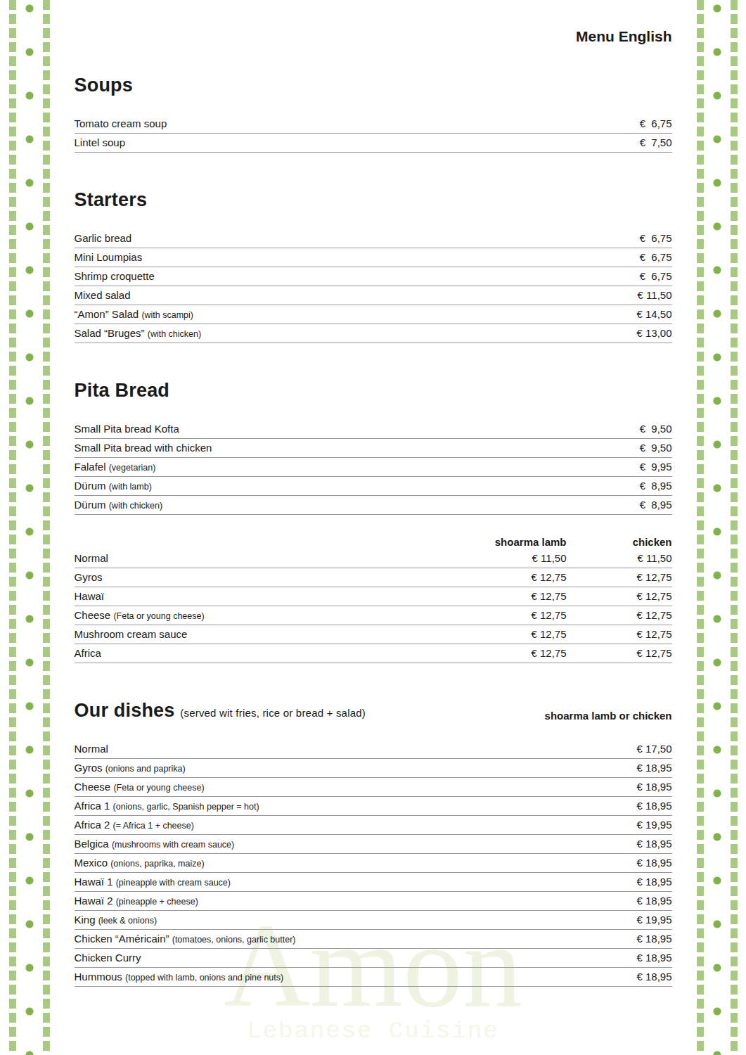Amon
Lebanese Cuisine
Menu English
Soups
| Tomato cream soup | € 6,75 |
| Lintel soup | € 7,50 |
Starters
| Garlic bread | € 6,75 |
| Mini Loumpias | € 6,75 |
| Shrimp croquette | € 6,75 |
| Mixed salad | € 11,50 |
| “Amon” Salad (with scampi) | € 14,50 |
| Salad “Bruges” (with chicken) | € 13,00 |
Pita Bread
| Small Pita bread Kofta | € 9,50 |
| Small Pita bread with chicken | € 9,50 |
| Falafel (vegetarian) | € 9,95 |
| Dürum (with lamb) | € 8,95 |
| Dürum (with chicken) | € 8,95 |
| | shoarma lamb | chicken |
| --- | --- | --- |
| Normal | € 11,50 | € 11,50 |
| Gyros | € 12,75 | € 12,75 |
| Hawaï | € 12,75 | € 12,75 |
| Cheese (Feta or young cheese) | € 12,75 | € 12,75 |
| Mushroom cream sauce | € 12,75 | € 12,75 |
| Africa | € 12,75 | € 12,75 |
Our dishes (served wit fries, rice or bread + salad)
shoarma lamb or chicken
| Normal | € 17,50 |
| Gyros (onions and paprika) | € 18,95 |
| Cheese (Feta or young cheese) | € 18,95 |
| Africa 1 (onions, garlic, Spanish pepper = hot) | € 18,95 |
| Africa 2 (= Africa 1 + cheese) | € 19,95 |
| Belgica (mushrooms with cream sauce) | € 18,95 |
| Mexico (onions, paprika, maize) | € 18,95 |
| Hawaï 1 (pineapple with cream sauce) | € 18,95 |
| Hawaï 2 (pineapple + cheese) | € 18,95 |
| King (leek & onions) | € 19,95 |
| Chicken “Américain” (tomatoes, onions, garlic butter) | € 18,95 |
| Chicken Curry | € 18,95 |
| Hummous (topped with lamb, onions and pine nuts) | € 18,95 |